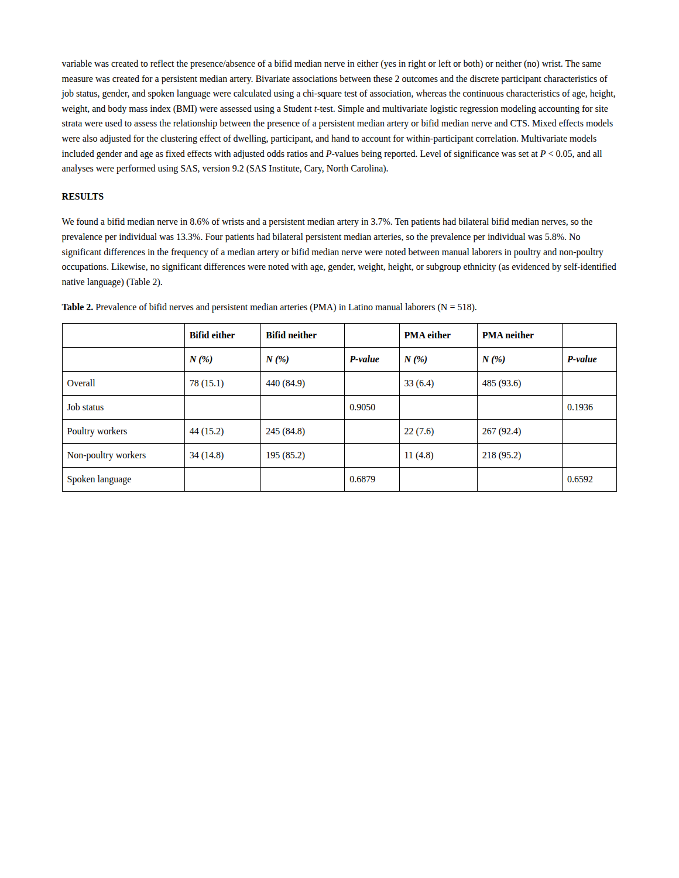variable was created to reflect the presence/absence of a bifid median nerve in either (yes in right or left or both) or neither (no) wrist. The same measure was created for a persistent median artery. Bivariate associations between these 2 outcomes and the discrete participant characteristics of job status, gender, and spoken language were calculated using a chi-square test of association, whereas the continuous characteristics of age, height, weight, and body mass index (BMI) were assessed using a Student t-test. Simple and multivariate logistic regression modeling accounting for site strata were used to assess the relationship between the presence of a persistent median artery or bifid median nerve and CTS. Mixed effects models were also adjusted for the clustering effect of dwelling, participant, and hand to account for within-participant correlation. Multivariate models included gender and age as fixed effects with adjusted odds ratios and P-values being reported. Level of significance was set at P < 0.05, and all analyses were performed using SAS, version 9.2 (SAS Institute, Cary, North Carolina).
RESULTS
We found a bifid median nerve in 8.6% of wrists and a persistent median artery in 3.7%. Ten patients had bilateral bifid median nerves, so the prevalence per individual was 13.3%. Four patients had bilateral persistent median arteries, so the prevalence per individual was 5.8%. No significant differences in the frequency of a median artery or bifid median nerve were noted between manual laborers in poultry and non-poultry occupations. Likewise, no significant differences were noted with age, gender, weight, height, or subgroup ethnicity (as evidenced by self-identified native language) (Table 2).
Table 2. Prevalence of bifid nerves and persistent median arteries (PMA) in Latino manual laborers (N = 518).
| | Bifid either | Bifid neither | | PMA either | PMA neither | |
| | N (%) | N (%) | P -value | N (%) | N (%) | P -value |
| Overall | 78 (15.1) | 440 (84.9) | | 33 (6.4) | 485 (93.6) | |
| Job status | | | 0.9050 | | | 0.1936 |
| Poultry workers | 44 (15.2) | 245 (84.8) | | 22 (7.6) | 267 (92.4) | |
| Non-poultry workers | 34 (14.8) | 195 (85.2) | | 11 (4.8) | 218 (95.2) | |
| Spoken language | | | 0.6879 | | | 0.6592 |